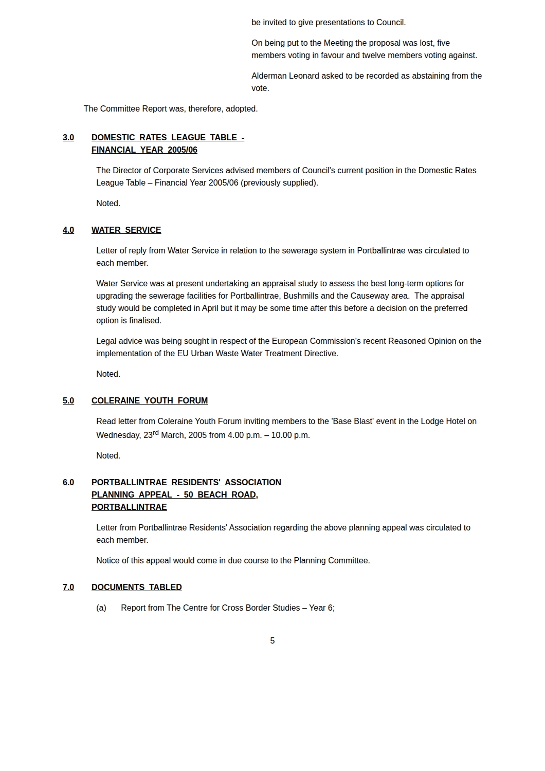be invited to give presentations to Council.
On being put to the Meeting the proposal was lost, five members voting in favour and twelve members voting against.
Alderman Leonard asked to be recorded as abstaining from the vote.
The Committee Report was, therefore, adopted.
3.0 DOMESTIC RATES LEAGUE TABLE -
FINANCIAL YEAR 2005/06
The Director of Corporate Services advised members of Council's current position in the Domestic Rates League Table – Financial Year 2005/06 (previously supplied).
Noted.
4.0 WATER SERVICE
Letter of reply from Water Service in relation to the sewerage system in Portballintrae was circulated to each member.
Water Service was at present undertaking an appraisal study to assess the best long-term options for upgrading the sewerage facilities for Portballintrae, Bushmills and the Causeway area. The appraisal study would be completed in April but it may be some time after this before a decision on the preferred option is finalised.
Legal advice was being sought in respect of the European Commission's recent Reasoned Opinion on the implementation of the EU Urban Waste Water Treatment Directive.
Noted.
5.0 COLERAINE YOUTH FORUM
Read letter from Coleraine Youth Forum inviting members to the 'Base Blast' event in the Lodge Hotel on Wednesday, 23rd March, 2005 from 4.00 p.m. – 10.00 p.m.
Noted.
6.0 PORTBALLINTRAE RESIDENTS' ASSOCIATION
PLANNING APPEAL - 50 BEACH ROAD,
PORTBALLINTRAE
Letter from Portballintrae Residents' Association regarding the above planning appeal was circulated to each member.
Notice of this appeal would come in due course to the Planning Committee.
7.0 DOCUMENTS TABLED
(a) Report from The Centre for Cross Border Studies – Year 6;
5